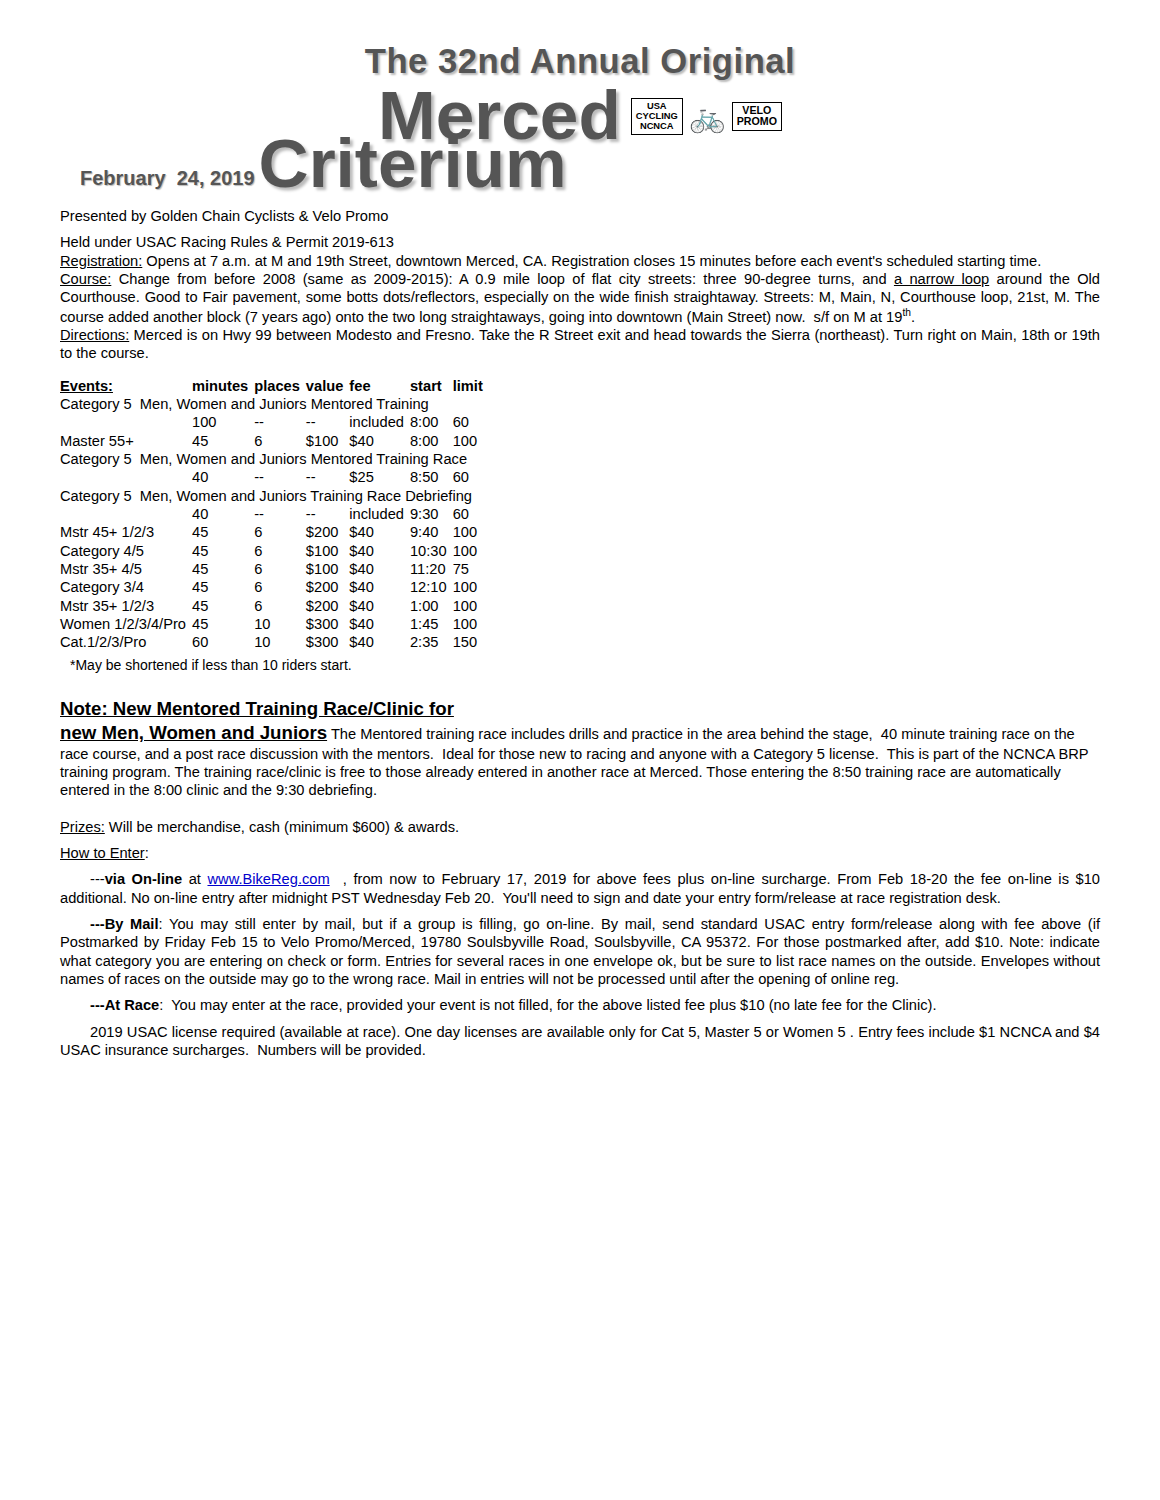The 32nd Annual Original
Merced USA
CYCLING
NCNCA 🚲 VELO
PROMO
February 24, 2019 Criterium
Presented by Golden Chain Cyclists & Velo Promo
Held under USAC Racing Rules & Permit 2019-613
Registration: Opens at 7 a.m. at M and 19th Street, downtown Merced, CA. Registration closes 15 minutes before each event's scheduled starting time.
Course: Change from before 2008 (same as 2009-2015): A 0.9 mile loop of flat city streets: three 90-degree turns, and a narrow loop around the Old Courthouse. Good to Fair pavement, some botts dots/reflectors, especially on the wide finish straightaway. Streets: M, Main, N, Courthouse loop, 21st, M. The course added another block (7 years ago) onto the two long straightaways, going into downtown (Main Street) now. s/f on M at 19th.
Directions: Merced is on Hwy 99 between Modesto and Fresno. Take the R Street exit and head towards the Sierra (northeast). Turn right on Main, 18th or 19th to the course.
| Events: | minutes | places | value | fee | start | limit |
| --- | --- | --- | --- | --- | --- | --- |
| Category 5 Men, Women and Juniors Mentored Training |
| | 100 | -- | -- | included | 8:00 | 60 |
| Master 55+ | 45 | 6 | $100 | $40 | 8:00 | 100 |
| Category 5 Men, Women and Juniors Mentored Training Race |
| | 40 | -- | -- | $25 | 8:50 | 60 |
| Category 5 Men, Women and Juniors Training Race Debriefing |
| | 40 | -- | -- | included | 9:30 | 60 |
| Mstr 45+ 1/2/3 | 45 | 6 | $200 | $40 | 9:40 | 100 |
| Category 4/5 | 45 | 6 | $100 | $40 | 10:30 | 100 |
| Mstr 35+ 4/5 | 45 | 6 | $100 | $40 | 11:20 | 75 |
| Category 3/4 | 45 | 6 | $200 | $40 | 12:10 | 100 |
| Mstr 35+ 1/2/3 | 45 | 6 | $200 | $40 | 1:00 | 100 |
| Women 1/2/3/4/Pro | 45 | 10 | $300 | $40 | 1:45 | 100 |
| Cat.1/2/3/Pro | 60 | 10 | $300 | $40 | 2:35 | 150 |
*May be shortened if less than 10 riders start.
Note: New Mentored Training Race/Clinic for
new Men, Women and Juniors The Mentored training race includes drills and practice in the area behind the stage, 40 minute training race on the race course, and a post race discussion with the mentors. Ideal for those new to racing and anyone with a Category 5 license. This is part of the NCNCA BRP training program. The training race/clinic is free to those already entered in another race at Merced. Those entering the 8:50 training race are automatically entered in the 8:00 clinic and the 9:30 debriefing.
Prizes: Will be merchandise, cash (minimum $600) & awards.
How to Enter:
---via On-line at www.BikeReg.com , from now to February 17, 2019 for above fees plus on-line surcharge. From Feb 18-20 the fee on-line is $10 additional. No on-line entry after midnight PST Wednesday Feb 20. You'll need to sign and date your entry form/release at race registration desk.
---By Mail: You may still enter by mail, but if a group is filling, go on-line. By mail, send standard USAC entry form/release along with fee above (if Postmarked by Friday Feb 15 to Velo Promo/Merced, 19780 Soulsbyville Road, Soulsbyville, CA 95372. For those postmarked after, add $10. Note: indicate what category you are entering on check or form. Entries for several races in one envelope ok, but be sure to list race names on the outside. Envelopes without names of races on the outside may go to the wrong race. Mail in entries will not be processed until after the opening of online reg.
---At Race: You may enter at the race, provided your event is not filled, for the above listed fee plus $10 (no late fee for the Clinic).
2019 USAC license required (available at race). One day licenses are available only for Cat 5, Master 5 or Women 5 . Entry fees include $1 NCNCA and $4 USAC insurance surcharges. Numbers will be provided.